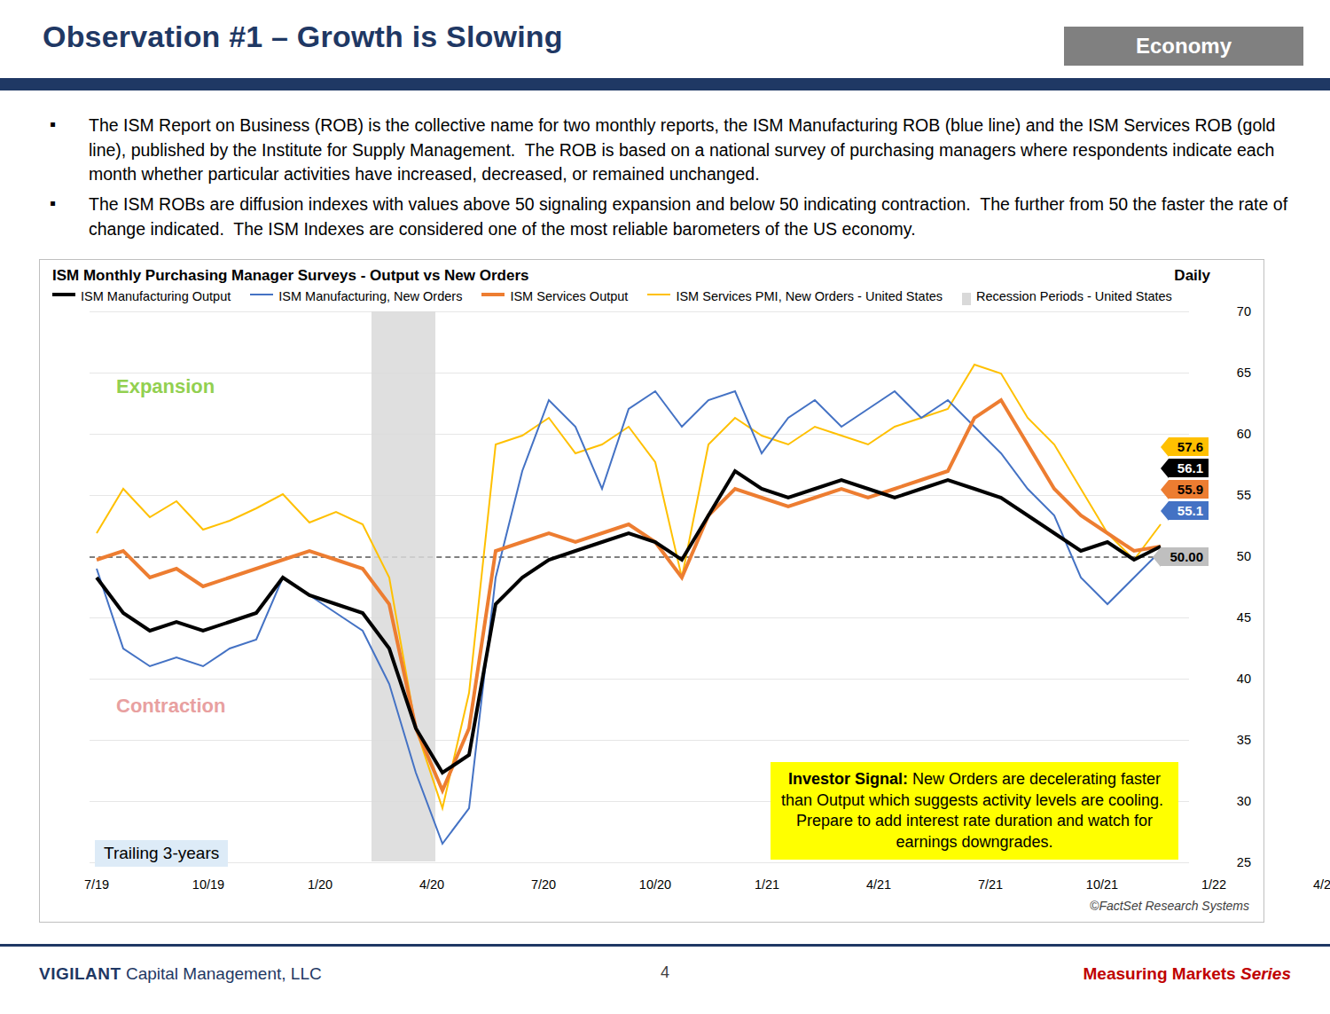Observation #1 – Growth is Slowing
Economy
The ISM Report on Business (ROB) is the collective name for two monthly reports, the ISM Manufacturing ROB (blue line) and the ISM Services ROB (gold line), published by the Institute for Supply Management. The ROB is based on a national survey of purchasing managers where respondents indicate each month whether particular activities have increased, decreased, or remained unchanged.
The ISM ROBs are diffusion indexes with values above 50 signaling expansion and below 50 indicating contraction. The further from 50 the faster the rate of change indicated. The ISM Indexes are considered one of the most reliable barometers of the US economy.
ISM Monthly Purchasing Manager Surveys - Output vs New Orders
Daily
ISM Manufacturing Output ISM Manufacturing, New Orders ISM Services Output ISM Services PMI, New Orders - United States Recession Periods - United States
70
65
60
55
50
45
40
35
30
25
Expansion
Contraction
57.6
56.1
55.9
55.1
50.00
7/19
10/19
1/20
4/20
7/20
10/20
1/21
4/21
7/21
10/21
1/22
4/22
Trailing 3-years
Investor Signal: New Orders are decelerating faster than Output which suggests activity levels are cooling. Prepare to add interest rate duration and watch for earnings downgrades.
©FactSet Research Systems
VIGILANT Capital Management, LLC
4
Measuring Markets Series